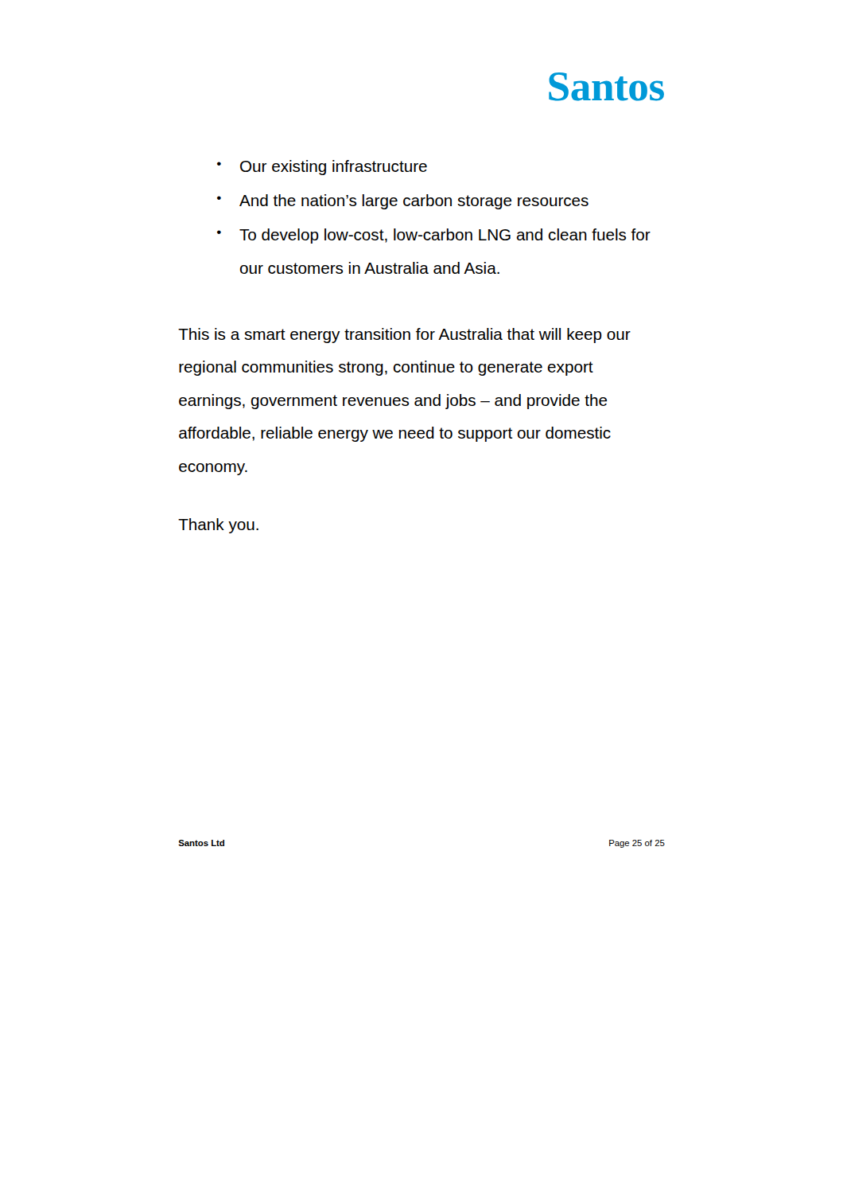Santos
Our existing infrastructure
And the nation’s large carbon storage resources
To develop low-cost, low-carbon LNG and clean fuels for our customers in Australia and Asia.
This is a smart energy transition for Australia that will keep our regional communities strong, continue to generate export earnings, government revenues and jobs – and provide the affordable, reliable energy we need to support our domestic economy.
Thank you.
Santos Ltd
Page 25 of 25